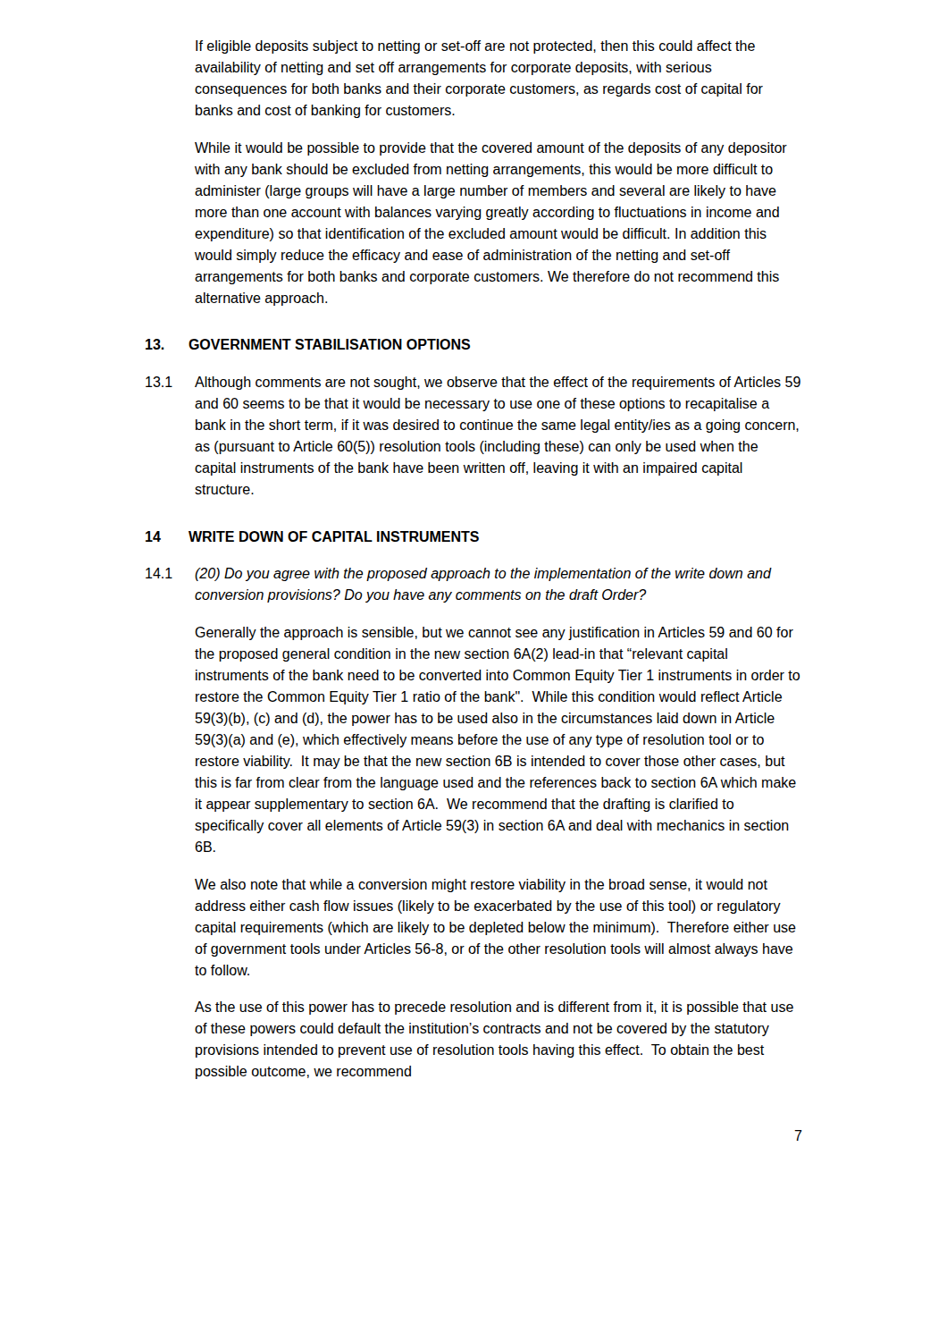If eligible deposits subject to netting or set-off are not protected, then this could affect the availability of netting and set off arrangements for corporate deposits, with serious consequences for both banks and their corporate customers, as regards cost of capital for banks and cost of banking for customers.
While it would be possible to provide that the covered amount of the deposits of any depositor with any bank should be excluded from netting arrangements, this would be more difficult to administer (large groups will have a large number of members and several are likely to have more than one account with balances varying greatly according to fluctuations in income and expenditure) so that identification of the excluded amount would be difficult. In addition this would simply reduce the efficacy and ease of administration of the netting and set-off arrangements for both banks and corporate customers. We therefore do not recommend this alternative approach.
13. Government Stabilisation Options
13.1 Although comments are not sought, we observe that the effect of the requirements of Articles 59 and 60 seems to be that it would be necessary to use one of these options to recapitalise a bank in the short term, if it was desired to continue the same legal entity/ies as a going concern, as (pursuant to Article 60(5)) resolution tools (including these) can only be used when the capital instruments of the bank have been written off, leaving it with an impaired capital structure.
14 Write Down of Capital Instruments
14.1(20) Do you agree with the proposed approach to the implementation of the write down and conversion provisions? Do you have any comments on the draft Order?
Generally the approach is sensible, but we cannot see any justification in Articles 59 and 60 for the proposed general condition in the new section 6A(2) lead-in that “relevant capital instruments of the bank need to be converted into Common Equity Tier 1 instruments in order to restore the Common Equity Tier 1 ratio of the bank". While this condition would reflect Article 59(3)(b), (c) and (d), the power has to be used also in the circumstances laid down in Article 59(3)(a) and (e), which effectively means before the use of any type of resolution tool or to restore viability. It may be that the new section 6B is intended to cover those other cases, but this is far from clear from the language used and the references back to section 6A which make it appear supplementary to section 6A. We recommend that the drafting is clarified to specifically cover all elements of Article 59(3) in section 6A and deal with mechanics in section 6B.
We also note that while a conversion might restore viability in the broad sense, it would not address either cash flow issues (likely to be exacerbated by the use of this tool) or regulatory capital requirements (which are likely to be depleted below the minimum). Therefore either use of government tools under Articles 56-8, or of the other resolution tools will almost always have to follow.
As the use of this power has to precede resolution and is different from it, it is possible that use of these powers could default the institution’s contracts and not be covered by the statutory provisions intended to prevent use of resolution tools having this effect. To obtain the best possible outcome, we recommend
7